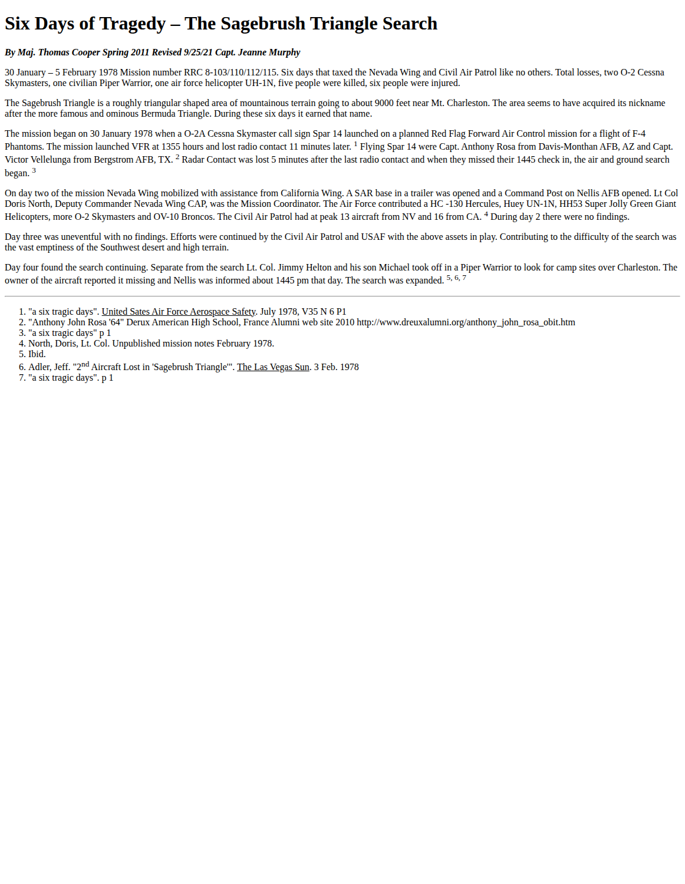Six Days of Tragedy – The Sagebrush Triangle Search
By Maj. Thomas Cooper Spring 2011 Revised 9/25/21 Capt. Jeanne Murphy
30 January – 5 February 1978 Mission number RRC 8-103/110/112/115. Six days that taxed the Nevada Wing and Civil Air Patrol like no others. Total losses, two O-2 Cessna Skymasters, one civilian Piper Warrior, one air force helicopter UH-1N, five people were killed, six people were injured.
The Sagebrush Triangle is a roughly triangular shaped area of mountainous terrain going to about 9000 feet near Mt. Charleston. The area seems to have acquired its nickname after the more famous and ominous Bermuda Triangle. During these six days it earned that name.
The mission began on 30 January 1978 when a O-2A Cessna Skymaster call sign Spar 14 launched on a planned Red Flag Forward Air Control mission for a flight of F-4 Phantoms. The mission launched VFR at 1355 hours and lost radio contact 11 minutes later. 1 Flying Spar 14 were Capt. Anthony Rosa from Davis-Monthan AFB, AZ and Capt. Victor Vellelunga from Bergstrom AFB, TX. 2 Radar Contact was lost 5 minutes after the last radio contact and when they missed their 1445 check in, the air and ground search began. 3
On day two of the mission Nevada Wing mobilized with assistance from California Wing. A SAR base in a trailer was opened and a Command Post on Nellis AFB opened. Lt Col Doris North, Deputy Commander Nevada Wing CAP, was the Mission Coordinator. The Air Force contributed a HC -130 Hercules, Huey UN-1N, HH53 Super Jolly Green Giant Helicopters, more O-2 Skymasters and OV-10 Broncos. The Civil Air Patrol had at peak 13 aircraft from NV and 16 from CA. 4 During day 2 there were no findings.
Day three was uneventful with no findings. Efforts were continued by the Civil Air Patrol and USAF with the above assets in play. Contributing to the difficulty of the search was the vast emptiness of the Southwest desert and high terrain.
Day four found the search continuing. Separate from the search Lt. Col. Jimmy Helton and his son Michael took off in a Piper Warrior to look for camp sites over Charleston. The owner of the aircraft reported it missing and Nellis was informed about 1445 pm that day. The search was expanded. 5, 6, 7
"a six tragic days". United Sates Air Force Aerospace Safety. July 1978, V35 N 6 P1
"Anthony John Rosa '64" Derux American High School, France Alumni web site 2010 http://www.dreuxalumni.org/anthony_john_rosa_obit.htm
"a six tragic days" p 1
North, Doris, Lt. Col. Unpublished mission notes February 1978.
Ibid.
Adler, Jeff. "2nd Aircraft Lost in 'Sagebrush Triangle'". The Las Vegas Sun. 3 Feb. 1978
"a six tragic days". p 1